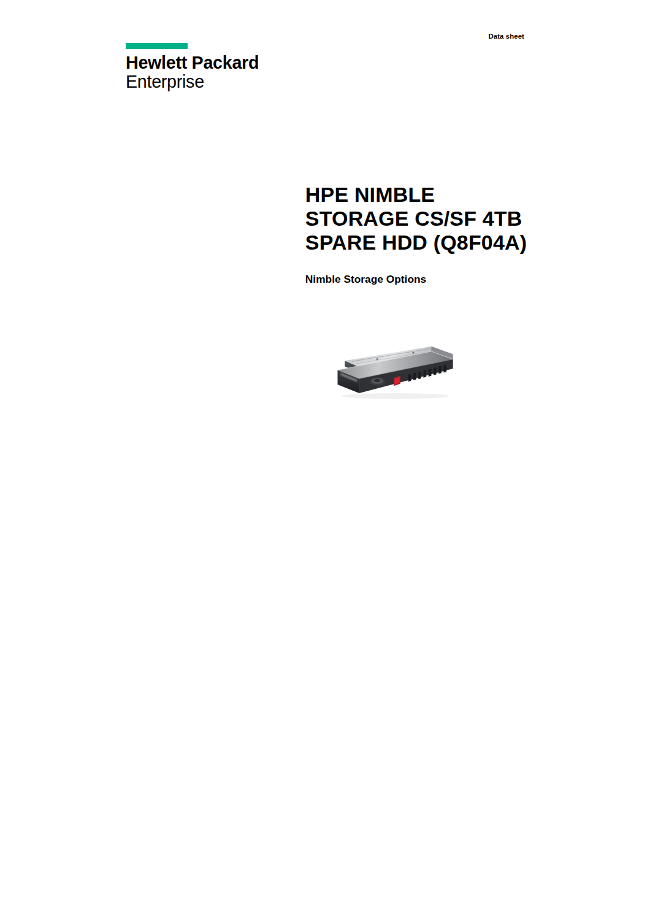Data sheet
Hewlett Packard
Enterprise
HPE NIMBLE STORAGE CS/SF 4TB SPARE HDD (Q8F04A)
Nimble Storage Options